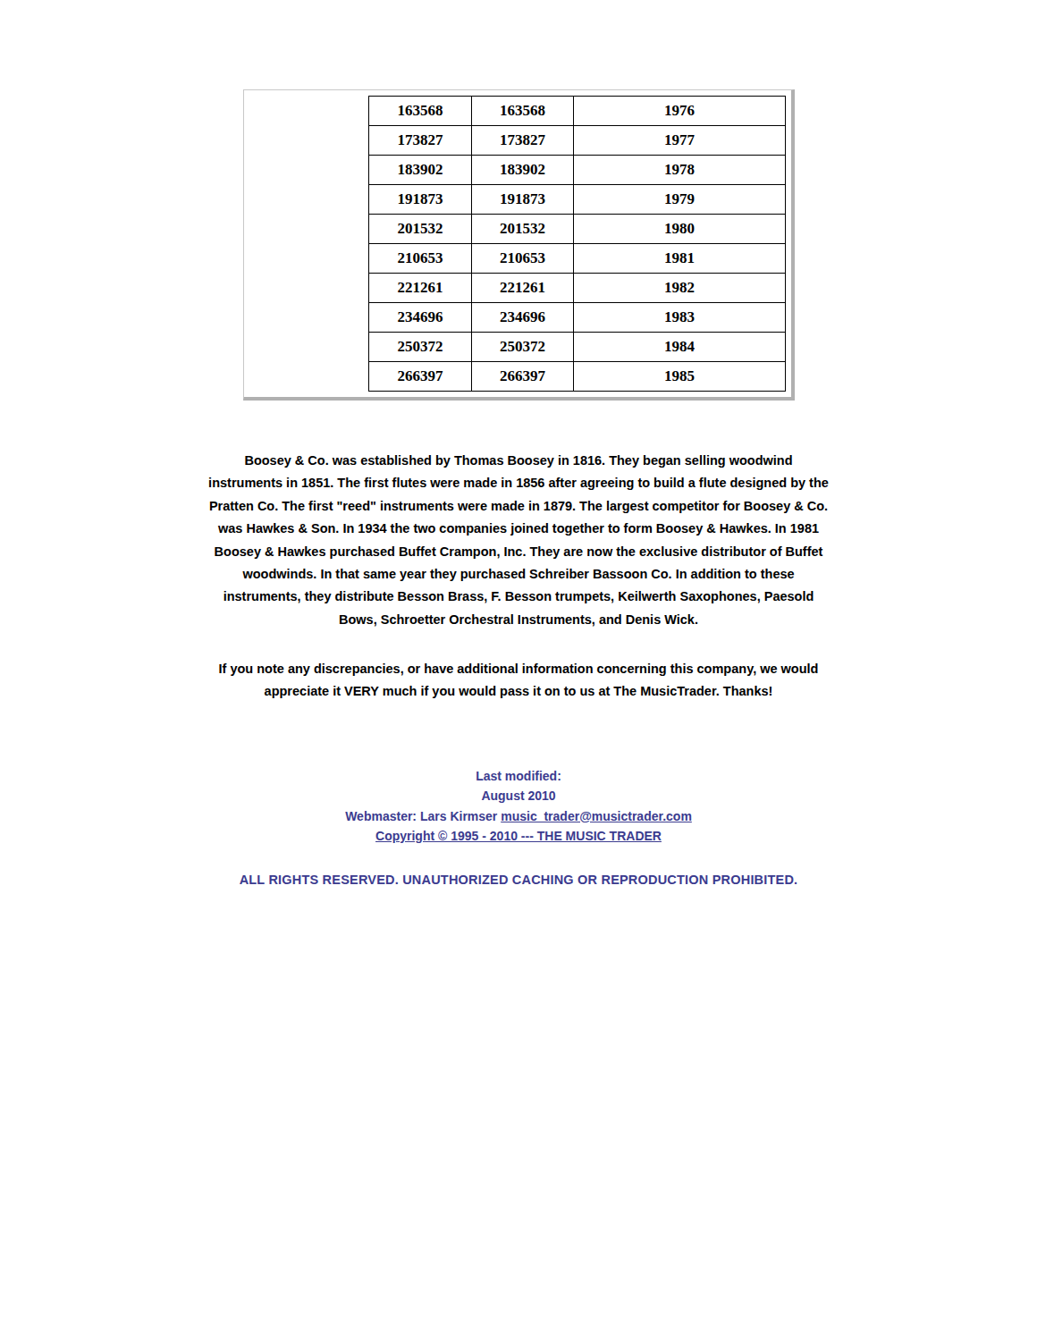| | 163568 | 163568 | 1976 |
| | 173827 | 173827 | 1977 |
| | 183902 | 183902 | 1978 |
| | 191873 | 191873 | 1979 |
| | 201532 | 201532 | 1980 |
| | 210653 | 210653 | 1981 |
| | 221261 | 221261 | 1982 |
| | 234696 | 234696 | 1983 |
| | 250372 | 250372 | 1984 |
| | 266397 | 266397 | 1985 |
Boosey & Co. was established by Thomas Boosey in 1816. They began selling woodwind instruments in 1851. The first flutes were made in 1856 after agreeing to build a flute designed by the Pratten Co. The first "reed" instruments were made in 1879. The largest competitor for Boosey & Co. was Hawkes & Son. In 1934 the two companies joined together to form Boosey & Hawkes. In 1981 Boosey & Hawkes purchased Buffet Crampon, Inc. They are now the exclusive distributor of Buffet woodwinds. In that same year they purchased Schreiber Bassoon Co. In addition to these instruments, they distribute Besson Brass, F. Besson trumpets, Keilwerth Saxophones, Paesold Bows, Schroetter Orchestral Instruments, and Denis Wick.
If you note any discrepancies, or have additional information concerning this company, we would appreciate it VERY much if you would pass it on to us at The MusicTrader. Thanks!
Last modified:
August 2010
Webmaster: Lars Kirmser music_trader@musictrader.com
Copyright © 1995 - 2010 --- THE MUSIC TRADER
ALL RIGHTS RESERVED. UNAUTHORIZED CACHING OR REPRODUCTION PROHIBITED.